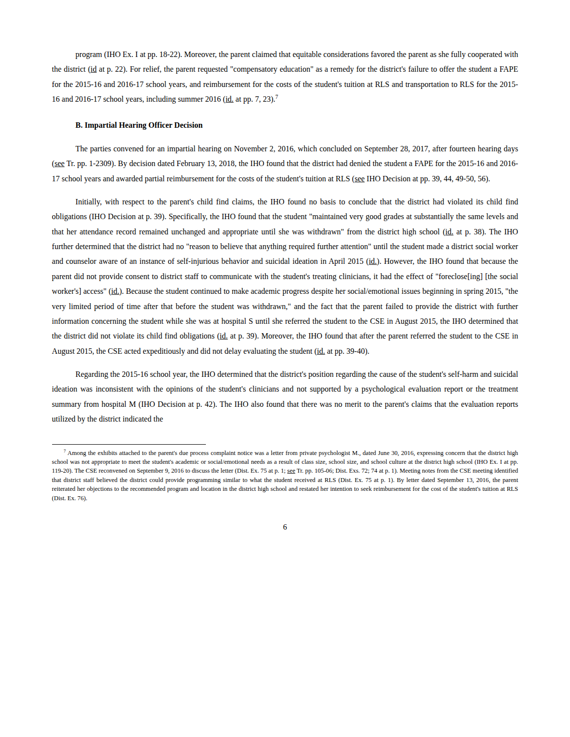program (IHO Ex. I at pp. 18-22). Moreover, the parent claimed that equitable considerations favored the parent as she fully cooperated with the district (id at p. 22). For relief, the parent requested "compensatory education" as a remedy for the district's failure to offer the student a FAPE for the 2015-16 and 2016-17 school years, and reimbursement for the costs of the student's tuition at RLS and transportation to RLS for the 2015-16 and 2016-17 school years, including summer 2016 (id. at pp. 7, 23).7
B. Impartial Hearing Officer Decision
The parties convened for an impartial hearing on November 2, 2016, which concluded on September 28, 2017, after fourteen hearing days (see Tr. pp. 1-2309). By decision dated February 13, 2018, the IHO found that the district had denied the student a FAPE for the 2015-16 and 2016-17 school years and awarded partial reimbursement for the costs of the student's tuition at RLS (see IHO Decision at pp. 39, 44, 49-50, 56).
Initially, with respect to the parent's child find claims, the IHO found no basis to conclude that the district had violated its child find obligations (IHO Decision at p. 39). Specifically, the IHO found that the student "maintained very good grades at substantially the same levels and that her attendance record remained unchanged and appropriate until she was withdrawn" from the district high school (id. at p. 38). The IHO further determined that the district had no "reason to believe that anything required further attention" until the student made a district social worker and counselor aware of an instance of self-injurious behavior and suicidal ideation in April 2015 (id.). However, the IHO found that because the parent did not provide consent to district staff to communicate with the student's treating clinicians, it had the effect of "foreclose[ing] [the social worker's] access" (id.). Because the student continued to make academic progress despite her social/emotional issues beginning in spring 2015, "the very limited period of time after that before the student was withdrawn," and the fact that the parent failed to provide the district with further information concerning the student while she was at hospital S until she referred the student to the CSE in August 2015, the IHO determined that the district did not violate its child find obligations (id. at p. 39). Moreover, the IHO found that after the parent referred the student to the CSE in August 2015, the CSE acted expeditiously and did not delay evaluating the student (id. at pp. 39-40).
Regarding the 2015-16 school year, the IHO determined that the district's position regarding the cause of the student's self-harm and suicidal ideation was inconsistent with the opinions of the student's clinicians and not supported by a psychological evaluation report or the treatment summary from hospital M (IHO Decision at p. 42). The IHO also found that there was no merit to the parent's claims that the evaluation reports utilized by the district indicated the
7 Among the exhibits attached to the parent's due process complaint notice was a letter from private psychologist M., dated June 30, 2016, expressing concern that the district high school was not appropriate to meet the student's academic or social/emotional needs as a result of class size, school size, and school culture at the district high school (IHO Ex. I at pp. 119-20). The CSE reconvened on September 9, 2016 to discuss the letter (Dist. Ex. 75 at p. 1; see Tr. pp. 105-06; Dist. Exs. 72; 74 at p. 1). Meeting notes from the CSE meeting identified that district staff believed the district could provide programming similar to what the student received at RLS (Dist. Ex. 75 at p. 1). By letter dated September 13, 2016, the parent reiterated her objections to the recommended program and location in the district high school and restated her intention to seek reimbursement for the cost of the student's tuition at RLS (Dist. Ex. 76).
6